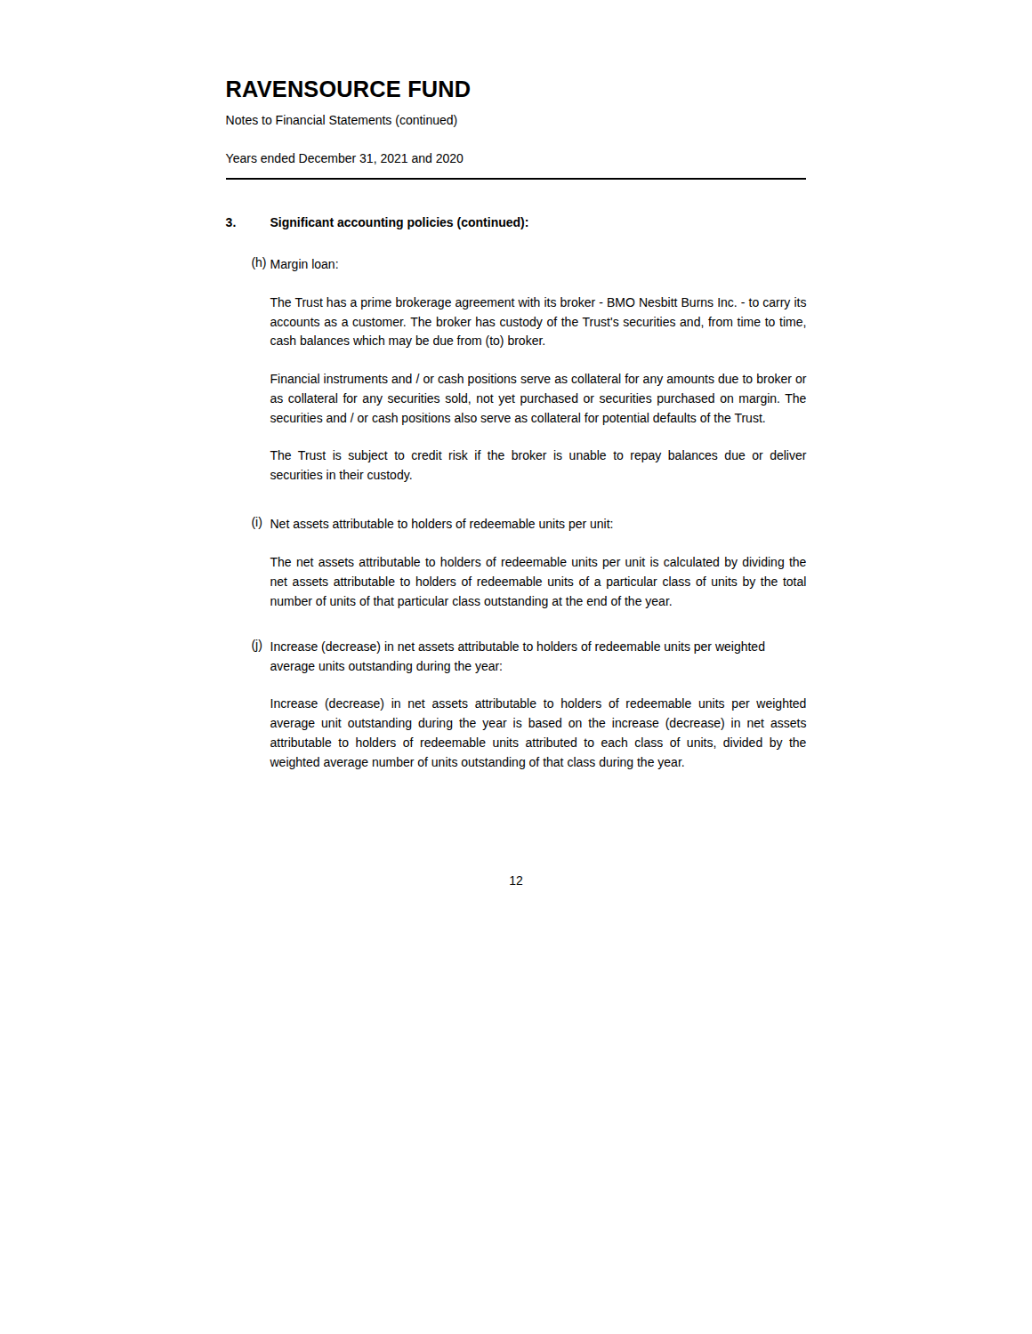RAVENSOURCE FUND
Notes to Financial Statements (continued)
Years ended December 31, 2021 and 2020
3. Significant accounting policies (continued):
(h)
Margin loan:
The Trust has a prime brokerage agreement with its broker - BMO Nesbitt Burns Inc. - to carry its accounts as a customer. The broker has custody of the Trust's securities and, from time to time, cash balances which may be due from (to) broker.
Financial instruments and / or cash positions serve as collateral for any amounts due to broker or as collateral for any securities sold, not yet purchased or securities purchased on margin. The securities and / or cash positions also serve as collateral for potential defaults of the Trust.
The Trust is subject to credit risk if the broker is unable to repay balances due or deliver securities in their custody.
(i)
Net assets attributable to holders of redeemable units per unit:
The net assets attributable to holders of redeemable units per unit is calculated by dividing the net assets attributable to holders of redeemable units of a particular class of units by the total number of units of that particular class outstanding at the end of the year.
(j)
Increase (decrease) in net assets attributable to holders of redeemable units per weighted average units outstanding during the year:
Increase (decrease) in net assets attributable to holders of redeemable units per weighted average unit outstanding during the year is based on the increase (decrease) in net assets attributable to holders of redeemable units attributed to each class of units, divided by the weighted average number of units outstanding of that class during the year.
12